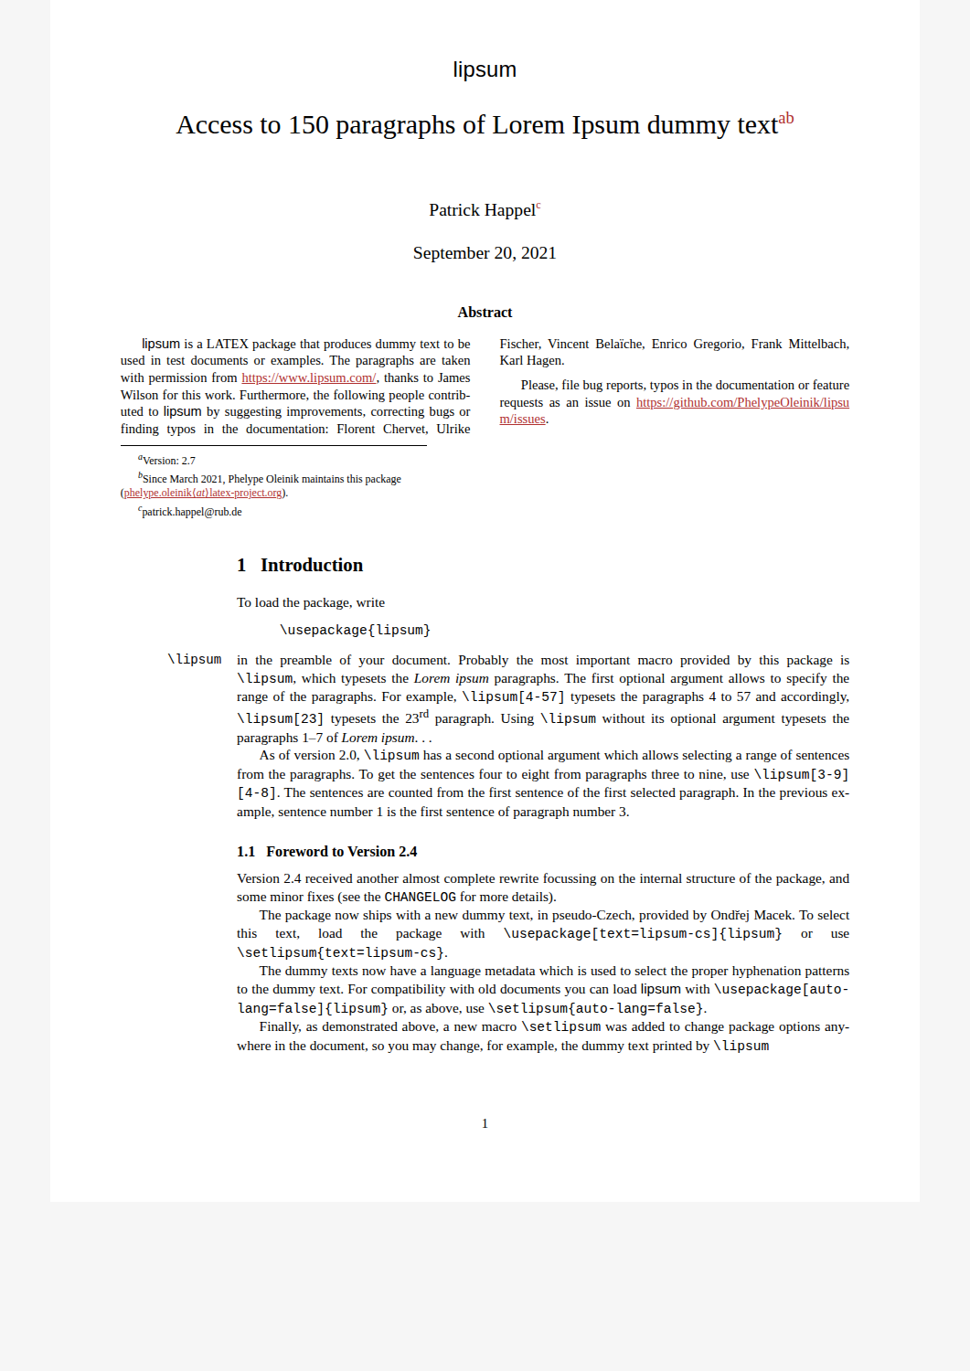lipsum
Access to 150 paragraphs of Lorem Ipsum dummy textab
Patrick Happelc
September 20, 2021
Abstract
lipsum is a LATEX package that produces dummy text to be used in test documents or examples. The paragraphs are taken with permission from https://www.lipsum.com/, thanks to James Wilson for this work. Furthermore, the following people contributed to lipsum by suggesting improvements, correcting bugs or finding typos in the documentation: Florent Chervet, Ulrike Fischer, Vincent Belaïche, Enrico Gregorio, Frank Mittelbach, Karl Hagen.
Please, file bug reports, typos in the documentation or feature requests as an issue on https://github.com/PhelypeOleinik/lipsum/issues.
aVersion: 2.7
bSince March 2021, Phelype Oleinik maintains this package (phelype.oleinik⟨at⟩latex-project.org).
cpatrick.happel@rub.de
1 Introduction
To load the package, write
\usepackage{lipsum}
\lipsum
in the preamble of your document. Probably the most important macro provided by this package is \lipsum, which typesets the Lorem ipsum paragraphs. The first optional argument allows to specify the range of the paragraphs. For example, \lipsum[4-57] typesets the paragraphs 4 to 57 and accordingly, \lipsum[23] typesets the 23rd paragraph. Using \lipsum without its optional argument typesets the paragraphs 1–7 of Lorem ipsum. . .
As of version 2.0, \lipsum has a second optional argument which allows selecting a range of sentences from the paragraphs. To get the sentences four to eight from paragraphs three to nine, use \lipsum[3-9][4-8]. The sentences are counted from the first sentence of the first selected paragraph. In the previous example, sentence number 1 is the first sentence of paragraph number 3.
1.1 Foreword to Version 2.4
Version 2.4 received another almost complete rewrite focussing on the internal structure of the package, and some minor fixes (see the CHANGELOG for more details).
The package now ships with a new dummy text, in pseudo-Czech, provided by Ondřej Macek. To select this text, load the package with \usepackage[text=lipsum-cs]{lipsum} or use \setlipsum{text=lipsum-cs}.
The dummy texts now have a language metadata which is used to select the proper hyphenation patterns to the dummy text. For compatibility with old documents you can load lipsum with \usepackage[auto-lang=false]{lipsum} or, as above, use \setlipsum{auto-lang=false}.
Finally, as demonstrated above, a new macro \setlipsum was added to change package options anywhere in the document, so you may change, for example, the dummy text printed by \lipsum
1